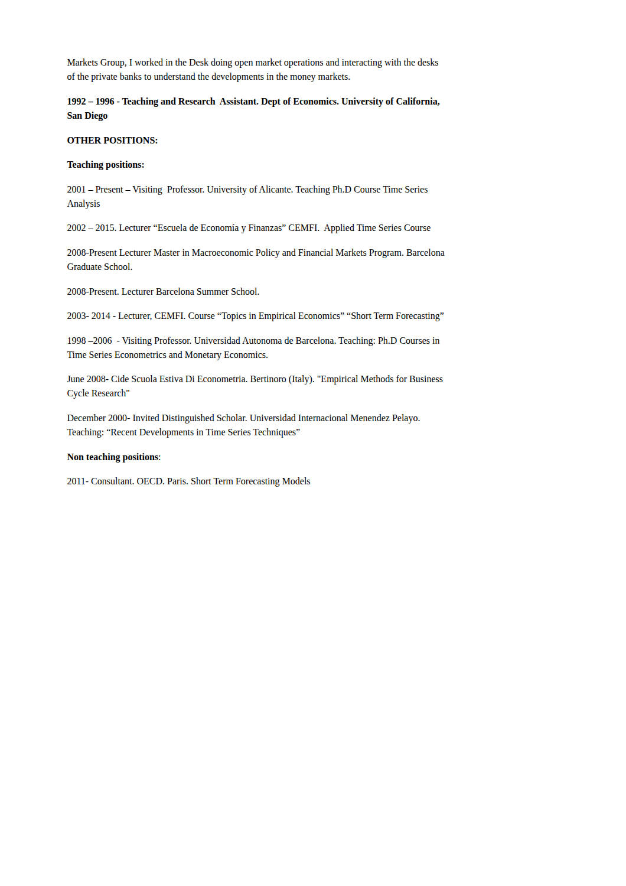Markets Group, I worked in the Desk doing open market operations and interacting with the desks of the private banks to understand the developments in the money markets.
1992 – 1996 - Teaching and Research Assistant. Dept of Economics. University of California, San Diego
OTHER POSITIONS:
Teaching positions:
2001 – Present – Visiting Professor. University of Alicante. Teaching Ph.D Course Time Series Analysis
2002 – 2015. Lecturer “Escuela de Economía y Finanzas” CEMFI. Applied Time Series Course
2008-Present Lecturer Master in Macroeconomic Policy and Financial Markets Program. Barcelona Graduate School.
2008-Present. Lecturer Barcelona Summer School.
2003- 2014 - Lecturer, CEMFI. Course “Topics in Empirical Economics” “Short Term Forecasting”
1998 –2006 - Visiting Professor. Universidad Autonoma de Barcelona. Teaching: Ph.D Courses in Time Series Econometrics and Monetary Economics.
June 2008- Cide Scuola Estiva Di Econometria. Bertinoro (Italy). "Empirical Methods for Business Cycle Research"
December 2000- Invited Distinguished Scholar. Universidad Internacional Menendez Pelayo. Teaching: “Recent Developments in Time Series Techniques”
Non teaching positions:
2011- Consultant. OECD. Paris. Short Term Forecasting Models